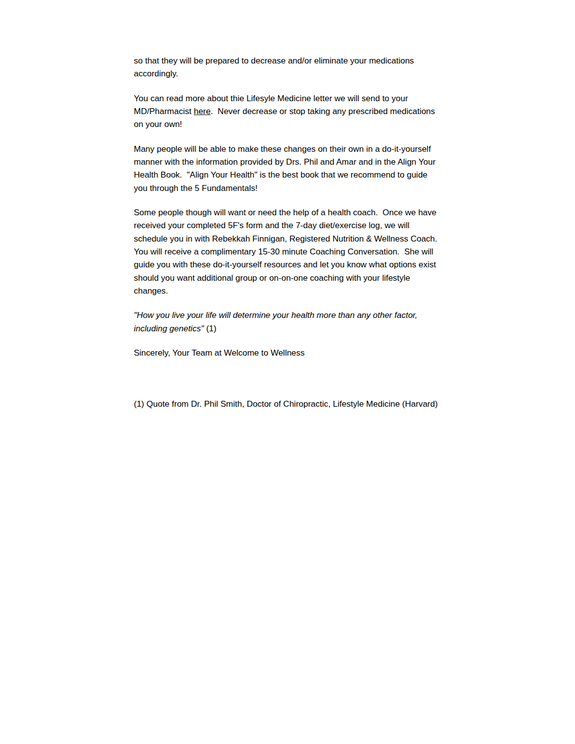so that they will be prepared to decrease and/or eliminate your medications accordingly.
You can read more about thie Lifesyle Medicine letter we will send to your MD/Pharmacist here. Never decrease or stop taking any prescribed medications on your own!
Many people will be able to make these changes on their own in a do-it-yourself manner with the information provided by Drs. Phil and Amar and in the Align Your Health Book. "Align Your Health" is the best book that we recommend to guide you through the 5 Fundamentals!
Some people though will want or need the help of a health coach. Once we have received your completed 5F's form and the 7-day diet/exercise log, we will schedule you in with Rebekkah Finnigan, Registered Nutrition & Wellness Coach. You will receive a complimentary 15-30 minute Coaching Conversation. She will guide you with these do-it-yourself resources and let you know what options exist should you want additional group or on-on-one coaching with your lifestyle changes.
"How you live your life will determine your health more than any other factor, including genetics" (1)
Sincerely, Your Team at Welcome to Wellness
(1) Quote from Dr. Phil Smith, Doctor of Chiropractic, Lifestyle Medicine (Harvard)